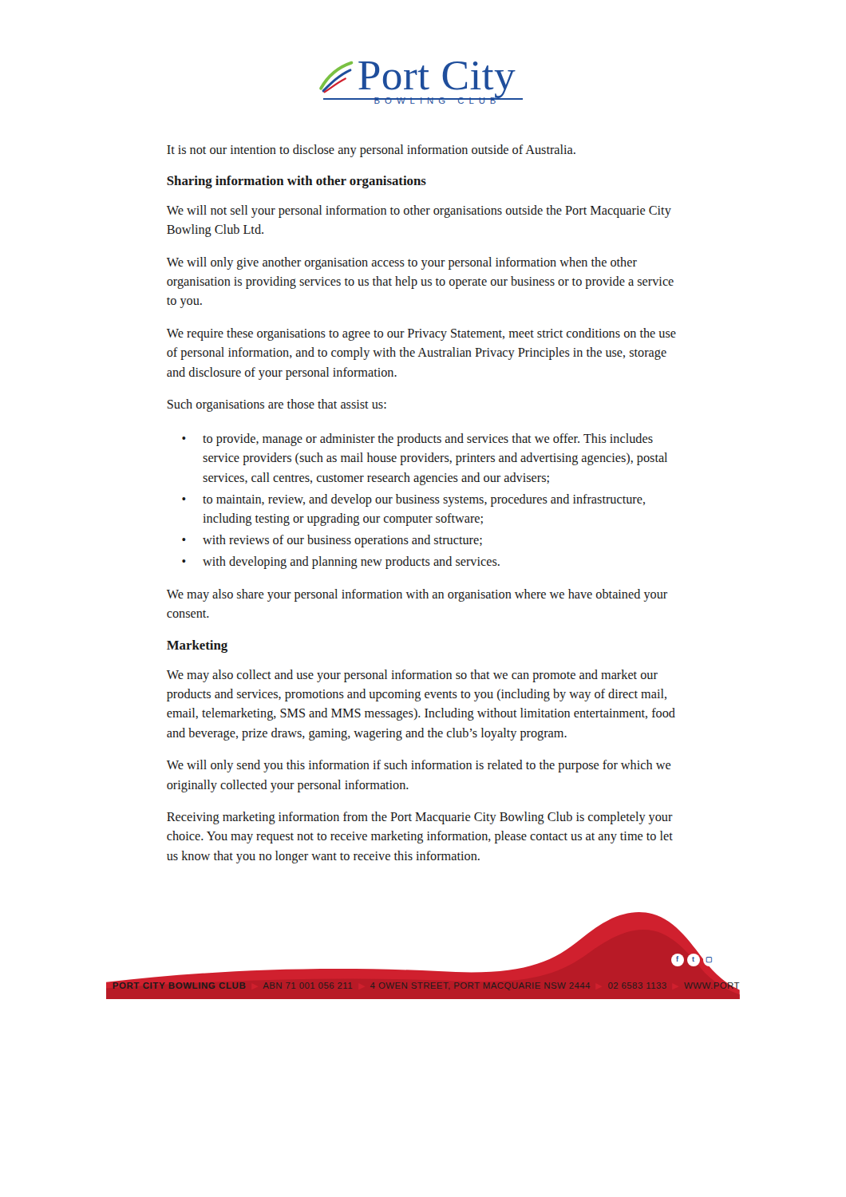Port City
BOWLING CLUB
It is not our intention to disclose any personal information outside of Australia.
Sharing information with other organisations
We will not sell your personal information to other organisations outside the Port Macquarie City Bowling Club Ltd.
We will only give another organisation access to your personal information when the other organisation is providing services to us that help us to operate our business or to provide a service to you.
We require these organisations to agree to our Privacy Statement, meet strict conditions on the use of personal information, and to comply with the Australian Privacy Principles in the use, storage and disclosure of your personal information.
Such organisations are those that assist us:
to provide, manage or administer the products and services that we offer. This includes service providers (such as mail house providers, printers and advertising agencies), postal services, call centres, customer research agencies and our advisers;
to maintain, review, and develop our business systems, procedures and infrastructure, including testing or upgrading our computer software;
with reviews of our business operations and structure;
with developing and planning new products and services.
We may also share your personal information with an organisation where we have obtained your consent.
Marketing
We may also collect and use your personal information so that we can promote and market our products and services, promotions and upcoming events to you (including by way of direct mail, email, telemarketing, SMS and MMS messages). Including without limitation entertainment, food and beverage, prize draws, gaming, wagering and the club’s loyalty program.
We will only send you this information if such information is related to the purpose for which we originally collected your personal information.
Receiving marketing information from the Port Macquarie City Bowling Club is completely your choice. You may request not to receive marketing information, please contact us at any time to let us know that you no longer want to receive this information.
ft▢
PORT CITY BOWLING CLUB ▶ ABN 71 001 056 211 ▶ 4 OWEN STREET, PORT MACQUARIE NSW 2444 ▶ 02 6583 1133 ▶ WWW.PORTCITY.COM.AU